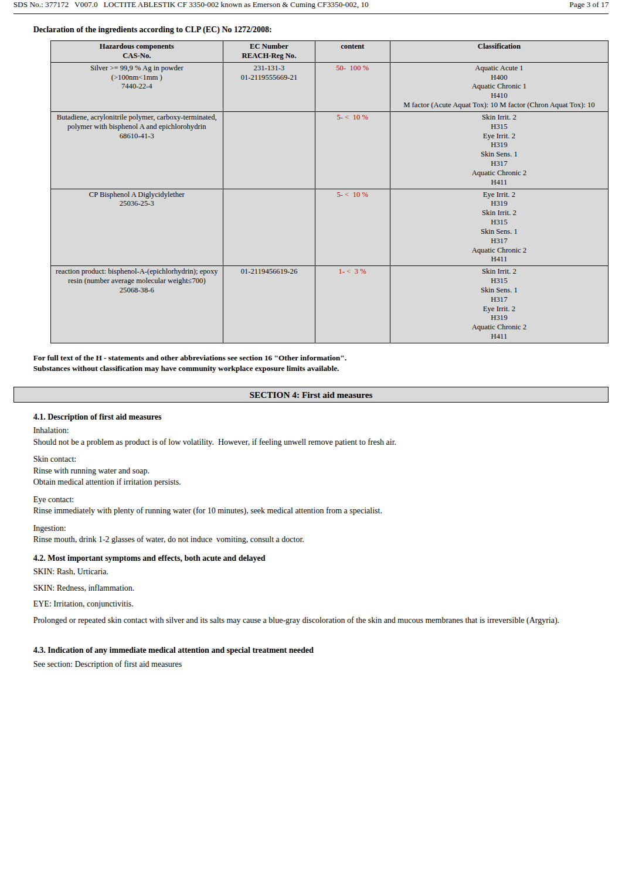SDS No.: 377172 V007.0 LOCTITE ABLESTIK CF 3350-002 known as Emerson & Cuming CF3350-002, 10
Page 3 of 17
Declaration of the ingredients according to CLP (EC) No 1272/2008:
| | Hazardous components CAS-No. | EC Number REACH-Reg No. | content | Classification |
| --- | --- | --- | --- | --- |
| | Silver >= 99,9 % Ag in powder (>100nm<1mm ) 7440-22-4 | 231-131-3 01-2119555669-21 | 50- 100 % | Aquatic Acute 1 H400 Aquatic Chronic 1 H410 M factor (Acute Aquat Tox): 10 M factor (Chron Aquat Tox): 10 |
| | Butadiene, acrylonitrile polymer, carboxy-terminated, polymer with bisphenol A and epichlorohydrin 68610-41-3 | | 5- < 10 % | Skin Irrit. 2 H315 Eye Irrit. 2 H319 Skin Sens. 1 H317 Aquatic Chronic 2 H411 |
| | CP Bisphenol A Diglycidylether 25036-25-3 | | 5- < 10 % | Eye Irrit. 2 H319 Skin Irrit. 2 H315 Skin Sens. 1 H317 Aquatic Chronic 2 H411 |
| | reaction product: bisphenol-A-(epichlorhydrin); epoxy resin (number average molecular weight≤700) 25068-38-6 | 01-2119456619-26 | 1- < 3 % | Skin Irrit. 2 H315 Skin Sens. 1 H317 Eye Irrit. 2 H319 Aquatic Chronic 2 H411 |
For full text of the H - statements and other abbreviations see section 16 "Other information".
Substances without classification may have community workplace exposure limits available.
SECTION 4: First aid measures
4.1. Description of first aid measures
Inhalation:
Should not be a problem as product is of low volatility. However, if feeling unwell remove patient to fresh air.
Skin contact:
Rinse with running water and soap.
Obtain medical attention if irritation persists.
Eye contact:
Rinse immediately with plenty of running water (for 10 minutes), seek medical attention from a specialist.
Ingestion:
Rinse mouth, drink 1-2 glasses of water, do not induce vomiting, consult a doctor.
4.2. Most important symptoms and effects, both acute and delayed
SKIN: Rash, Urticaria.
SKIN: Redness, inflammation.
EYE: Irritation, conjunctivitis.
Prolonged or repeated skin contact with silver and its salts may cause a blue-gray discoloration of the skin and mucous membranes that is irreversible (Argyria).
4.3. Indication of any immediate medical attention and special treatment needed
See section: Description of first aid measures